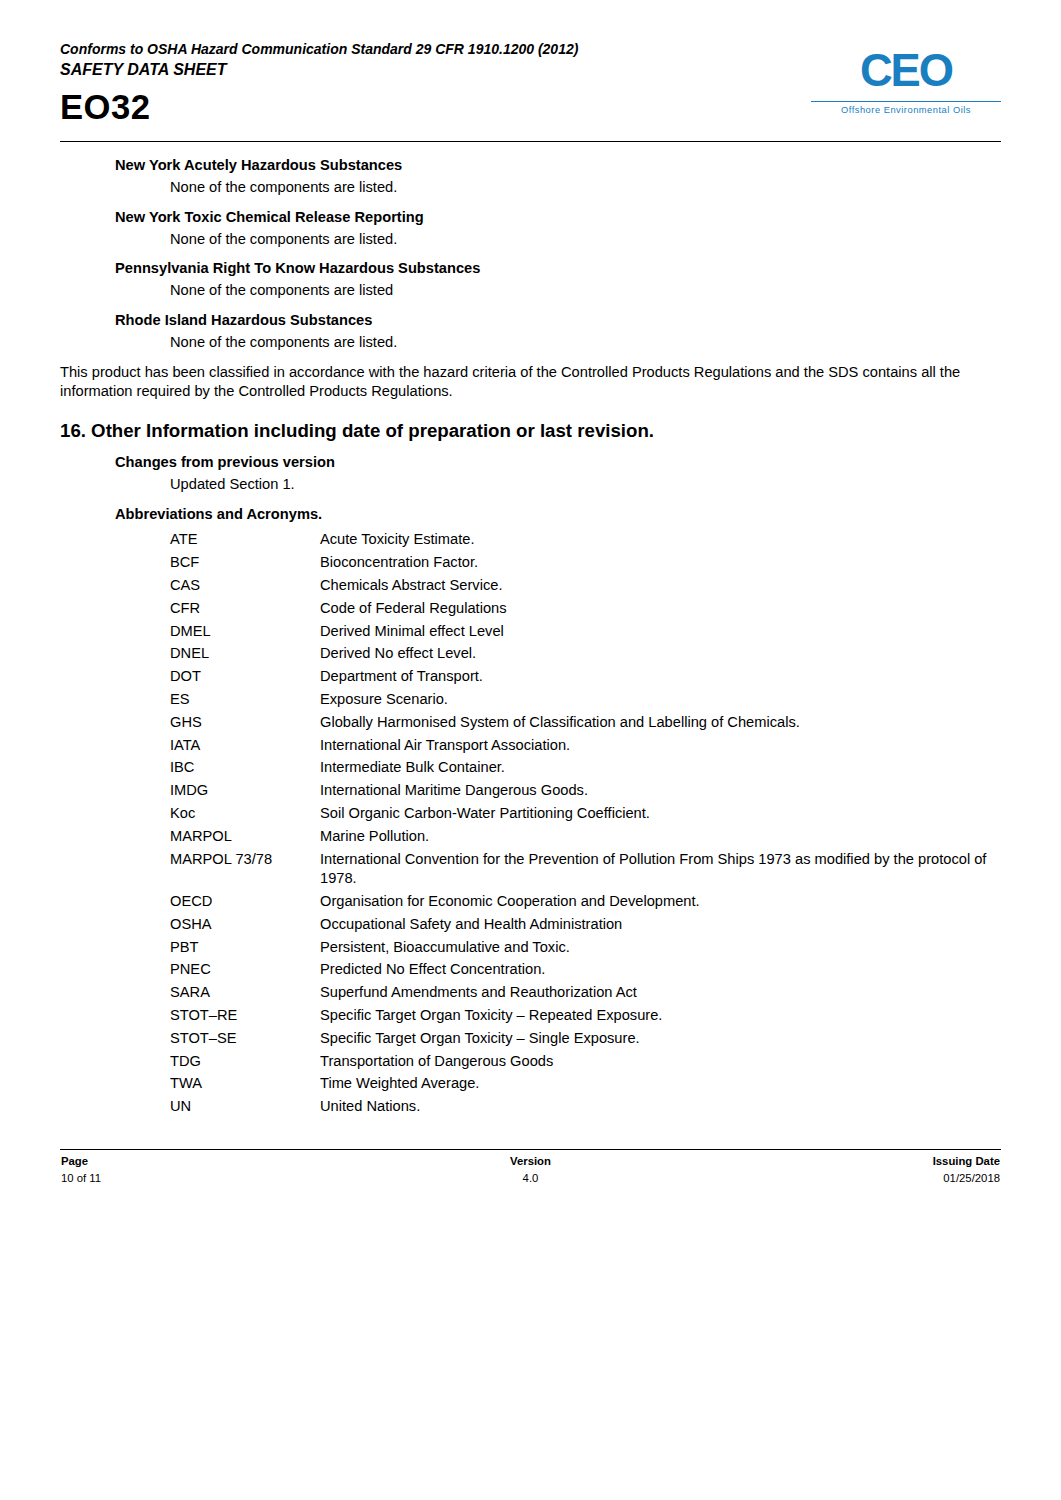Conforms to OSHA Hazard Communication Standard 29 CFR 1910.1200 (2012)
SAFETY DATA SHEET
EO32
CEO
Offshore Environmental Oils
New York Acutely Hazardous Substances
None of the components are listed.
New York Toxic Chemical Release Reporting
None of the components are listed.
Pennsylvania Right To Know Hazardous Substances
None of the components are listed
Rhode Island Hazardous Substances
None of the components are listed.
This product has been classified in accordance with the hazard criteria of the Controlled Products Regulations and the SDS contains all the information required by the Controlled Products Regulations.
16. Other Information including date of preparation or last revision.
Changes from previous version
Updated Section 1.
Abbreviations and Acronyms.
| ATE | Acute Toxicity Estimate. |
| BCF | Bioconcentration Factor. |
| CAS | Chemicals Abstract Service. |
| CFR | Code of Federal Regulations |
| DMEL | Derived Minimal effect Level |
| DNEL | Derived No effect Level. |
| DOT | Department of Transport. |
| ES | Exposure Scenario. |
| GHS | Globally Harmonised System of Classification and Labelling of Chemicals. |
| IATA | International Air Transport Association. |
| IBC | Intermediate Bulk Container. |
| IMDG | International Maritime Dangerous Goods. |
| Koc | Soil Organic Carbon-Water Partitioning Coefficient. |
| MARPOL | Marine Pollution. |
| MARPOL 73/78 | International Convention for the Prevention of Pollution From Ships 1973 as modified by the protocol of 1978. |
| OECD | Organisation for Economic Cooperation and Development. |
| OSHA | Occupational Safety and Health Administration |
| PBT | Persistent, Bioaccumulative and Toxic. |
| PNEC | Predicted No Effect Concentration. |
| SARA | Superfund Amendments and Reauthorization Act |
| STOT–RE | Specific Target Organ Toxicity – Repeated Exposure. |
| STOT–SE | Specific Target Organ Toxicity – Single Exposure. |
| TDG | Transportation of Dangerous Goods |
| TWA | Time Weighted Average. |
| UN | United Nations. |
| Page | Version | Issuing Date |
| 10 of 11 | 4.0 | 01/25/2018 |